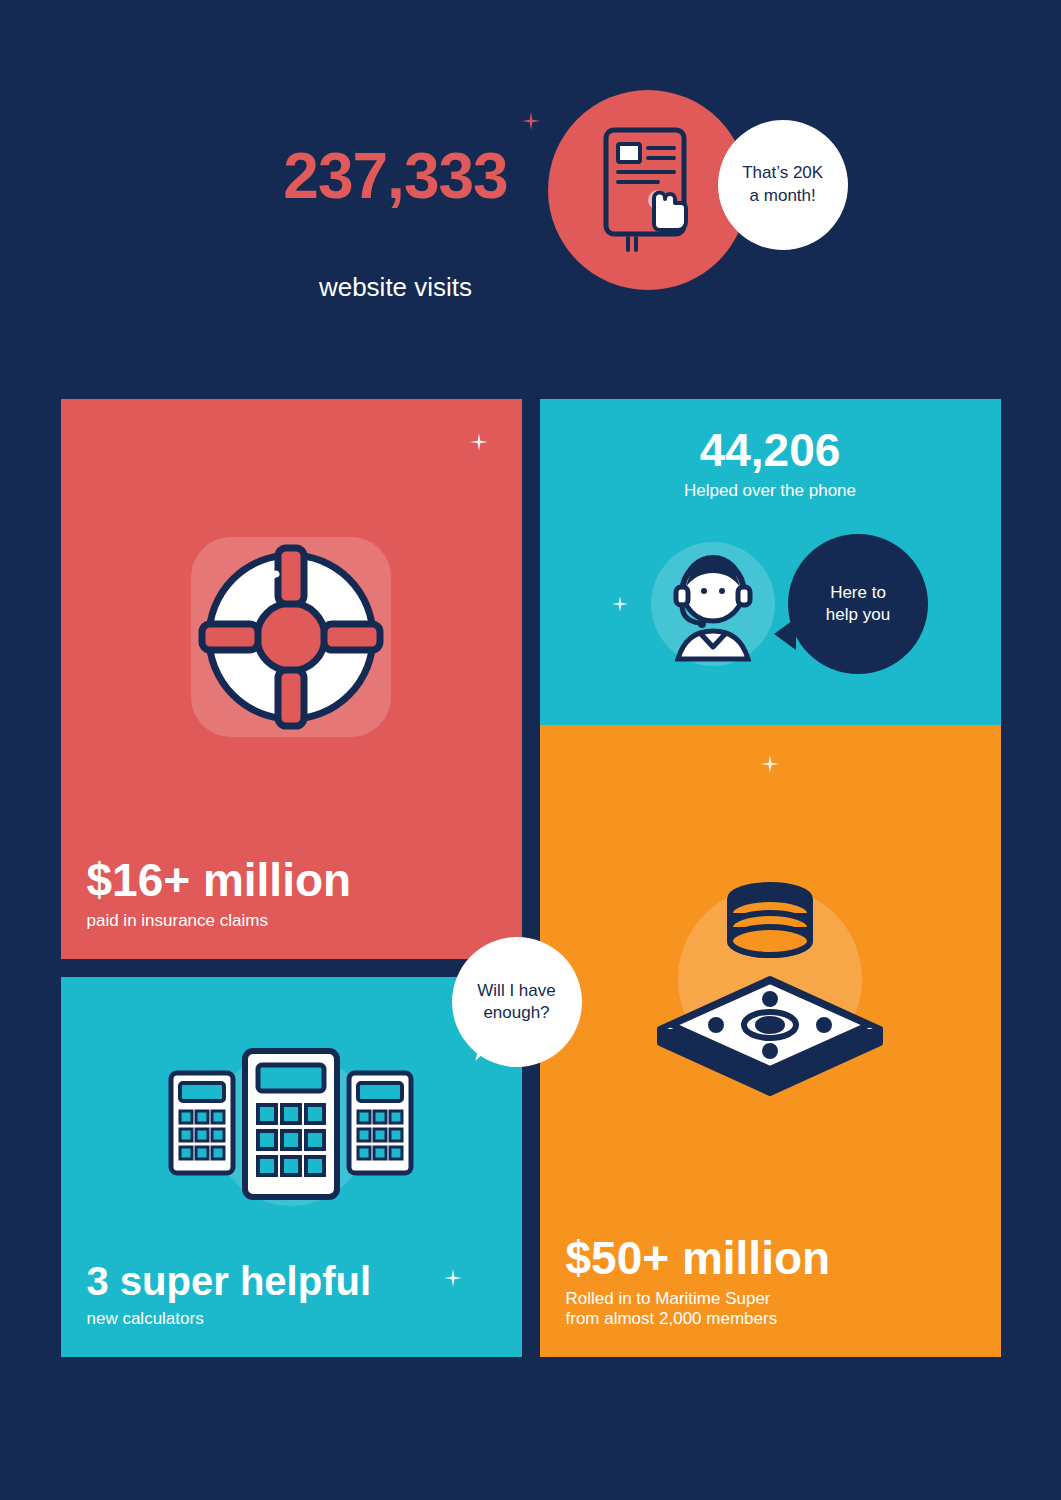237,333
website visits
That’s 20K
a month!
$16+ million
paid in insurance claims
44,206
Helped over the phone
Here to
help you
Will I have
enough?
3 super helpful
new calculators
$50+ million
Rolled in to Maritime Super
from almost 2,000 members